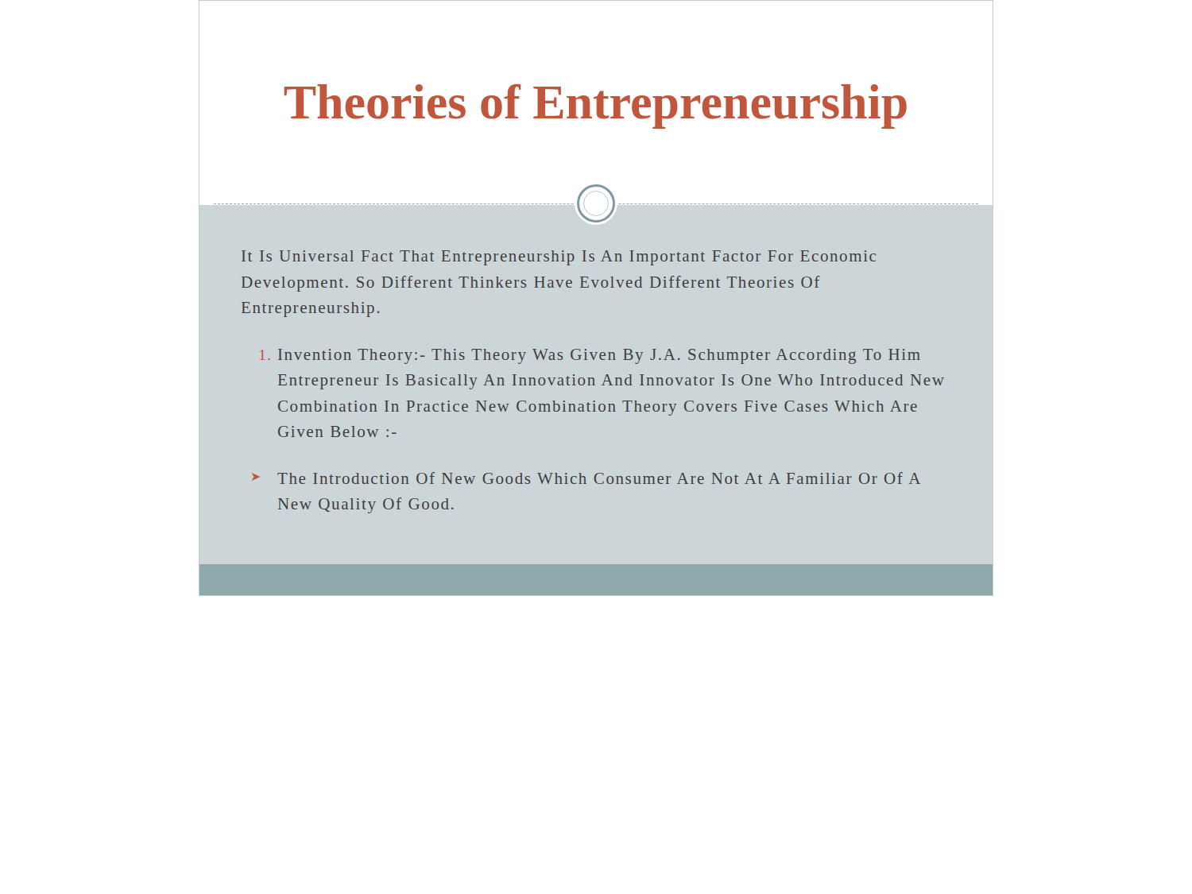Theories of Entrepreneurship
It Is Universal Fact That Entrepreneurship Is An Important Factor For Economic Development. So Different Thinkers Have Evolved Different Theories Of Entrepreneurship.
Invention Theory:- This Theory Was Given By J.A. Schumpter According To Him Entrepreneur Is Basically An Innovation And Innovator Is One Who Introduced New Combination In Practice New Combination Theory Covers Five Cases Which Are Given Below :-
The Introduction Of New Goods Which Consumer Are Not At A Familiar Or Of A New Quality Of Good.